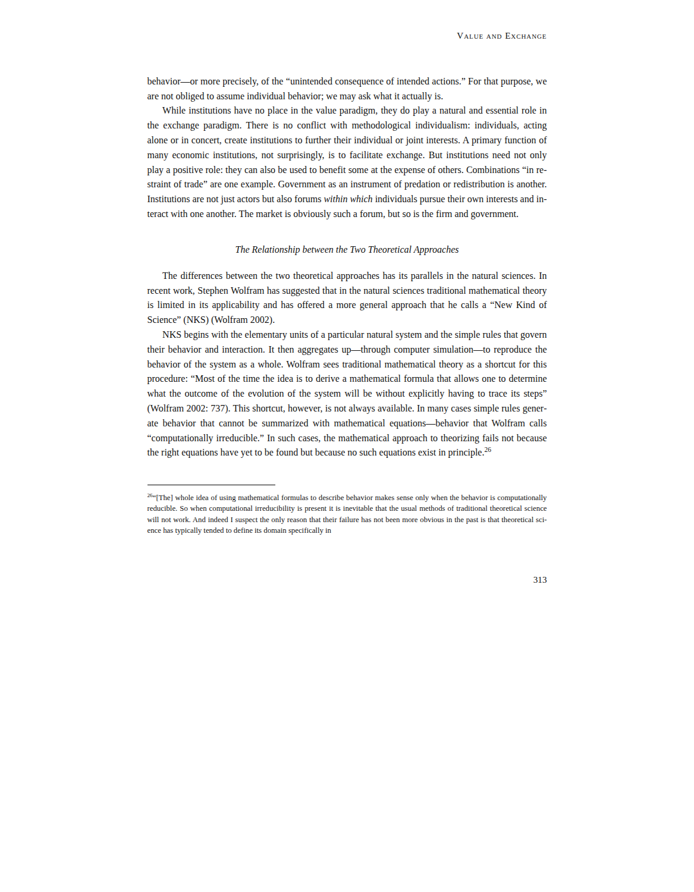Value and Exchange
behavior—or more precisely, of the “unintended consequence of intended actions.” For that purpose, we are not obliged to assume individual behavior; we may ask what it actually is.
While institutions have no place in the value paradigm, they do play a natural and essential role in the exchange paradigm. There is no conflict with methodological individualism: individuals, acting alone or in concert, create institutions to further their individual or joint interests. A primary function of many economic institutions, not surprisingly, is to facilitate exchange. But institutions need not only play a positive role: they can also be used to benefit some at the expense of others. Combinations “in restraint of trade” are one example. Government as an instrument of predation or redistribution is another. Institutions are not just actors but also forums within which individuals pursue their own interests and interact with one another. The market is obviously such a forum, but so is the firm and government.
The Relationship between the Two Theoretical Approaches
The differences between the two theoretical approaches has its parallels in the natural sciences. In recent work, Stephen Wolfram has suggested that in the natural sciences traditional mathematical theory is limited in its applicability and has offered a more general approach that he calls a “New Kind of Science” (NKS) (Wolfram 2002).
NKS begins with the elementary units of a particular natural system and the simple rules that govern their behavior and interaction. It then aggregates up—through computer simulation—to reproduce the behavior of the system as a whole. Wolfram sees traditional mathematical theory as a shortcut for this procedure: “Most of the time the idea is to derive a mathematical formula that allows one to determine what the outcome of the evolution of the system will be without explicitly having to trace its steps” (Wolfram 2002: 737). This shortcut, however, is not always available. In many cases simple rules generate behavior that cannot be summarized with mathematical equations—behavior that Wolfram calls “computationally irreducible.” In such cases, the mathematical approach to theorizing fails not because the right equations have yet to be found but because no such equations exist in principle.26
26“[The] whole idea of using mathematical formulas to describe behavior makes sense only when the behavior is computationally reducible. So when computational irreducibility is present it is inevitable that the usual methods of traditional theoretical science will not work. And indeed I suspect the only reason that their failure has not been more obvious in the past is that theoretical science has typically tended to define its domain specifically in
313